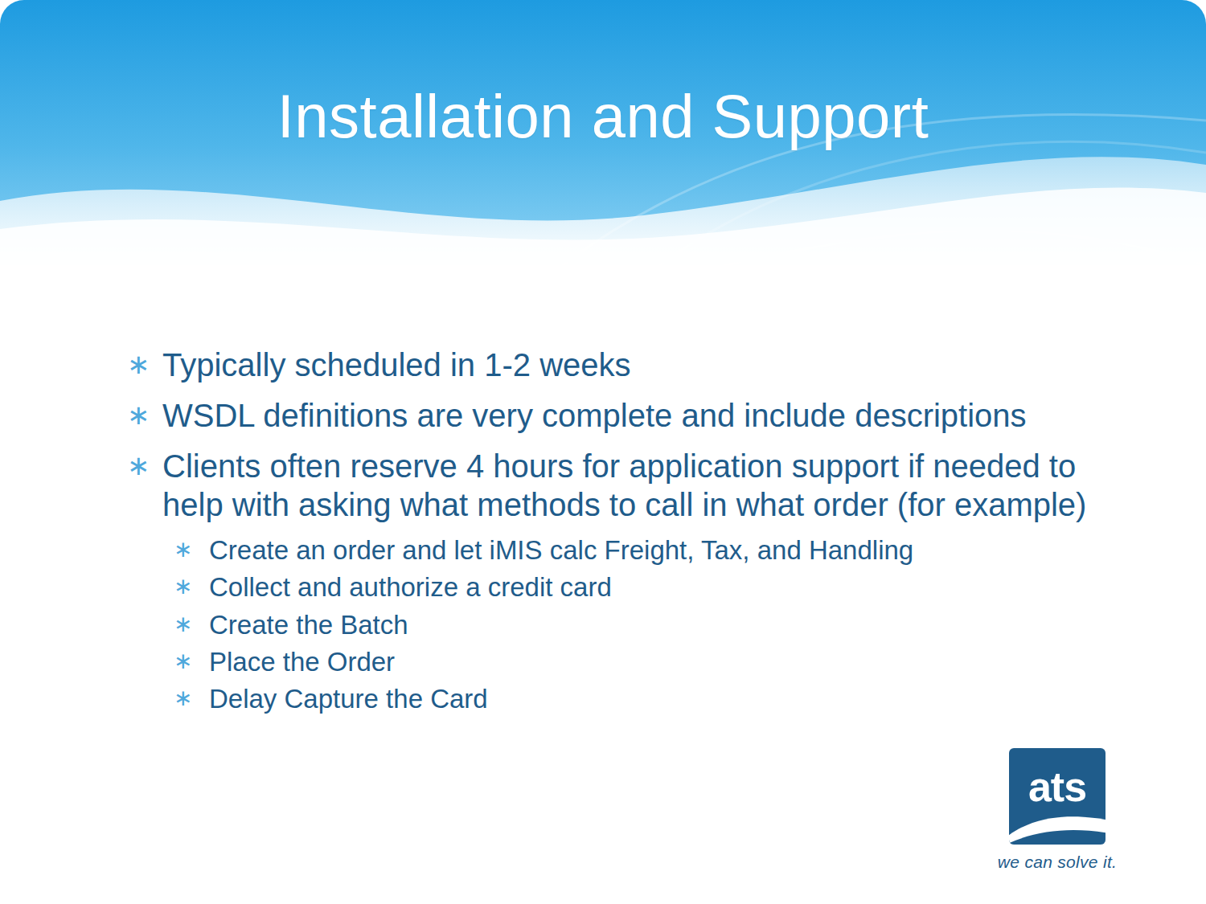Installation and Support
Typically scheduled in 1-2 weeks
WSDL definitions are very complete and include descriptions
Clients often reserve 4 hours for application support if needed to help with asking what methods to call in what order (for example)
Create an order and let iMIS calc Freight, Tax, and Handling
Collect and authorize a credit card
Create the Batch
Place the Order
Delay Capture the Card
ats
we can solve it.